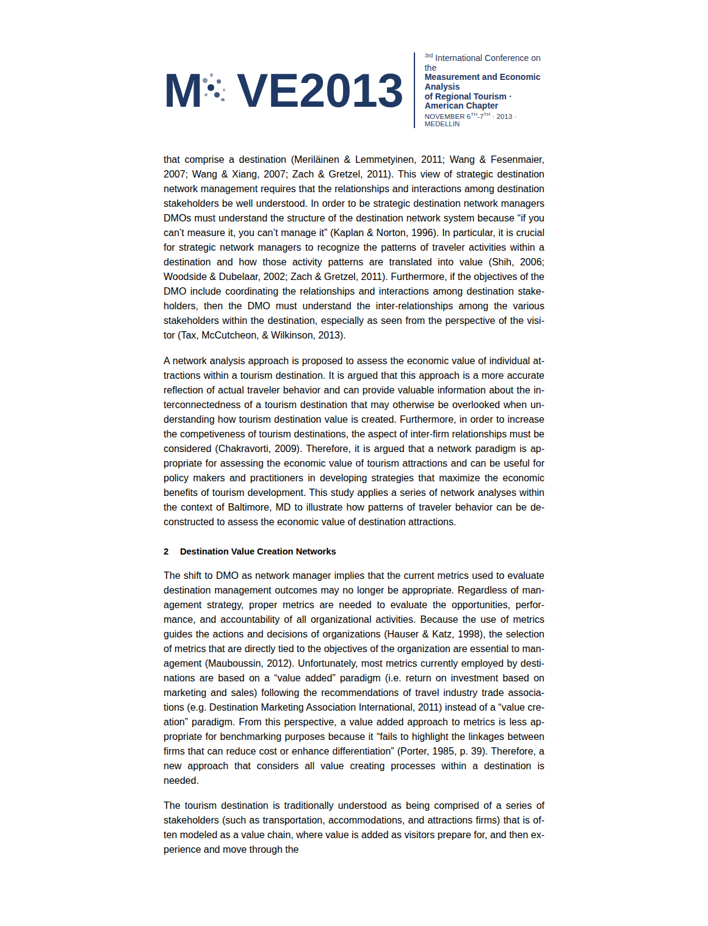M VE 2013
3rd International Conference on the
Measurement and Economic Analysis
of Regional Tourism · American Chapter
NOVEMBER 6TH-7TH · 2013 · MEDELLIN
that comprise a destination (Meriläinen & Lemmetyinen, 2011; Wang & Fesenmaier, 2007; Wang & Xiang, 2007; Zach & Gretzel, 2011). This view of strategic destination network management requires that the relationships and interactions among destination stakeholders be well understood. In order to be strategic destination network managers DMOs must understand the structure of the destination network system because “if you can’t measure it, you can’t manage it” (Kaplan & Norton, 1996). In particular, it is crucial for strategic network managers to recognize the patterns of traveler activities within a destination and how those activity patterns are translated into value (Shih, 2006; Woodside & Dubelaar, 2002; Zach & Gretzel, 2011). Furthermore, if the objectives of the DMO include coordinating the relationships and interactions among destination stakeholders, then the DMO must understand the inter-relationships among the various stakeholders within the destination, especially as seen from the perspective of the visitor (Tax, McCutcheon, & Wilkinson, 2013).
A network analysis approach is proposed to assess the economic value of individual attractions within a tourism destination. It is argued that this approach is a more accurate reflection of actual traveler behavior and can provide valuable information about the interconnectedness of a tourism destination that may otherwise be overlooked when understanding how tourism destination value is created. Furthermore, in order to increase the competiveness of tourism destinations, the aspect of inter-firm relationships must be considered (Chakravorti, 2009). Therefore, it is argued that a network paradigm is appropriate for assessing the economic value of tourism attractions and can be useful for policy makers and practitioners in developing strategies that maximize the economic benefits of tourism development. This study applies a series of network analyses within the context of Baltimore, MD to illustrate how patterns of traveler behavior can be deconstructed to assess the economic value of destination attractions.
2 Destination Value Creation Networks
The shift to DMO as network manager implies that the current metrics used to evaluate destination management outcomes may no longer be appropriate. Regardless of management strategy, proper metrics are needed to evaluate the opportunities, performance, and accountability of all organizational activities. Because the use of metrics guides the actions and decisions of organizations (Hauser & Katz, 1998), the selection of metrics that are directly tied to the objectives of the organization are essential to management (Mauboussin, 2012). Unfortunately, most metrics currently employed by destinations are based on a “value added” paradigm (i.e. return on investment based on marketing and sales) following the recommendations of travel industry trade associations (e.g. Destination Marketing Association International, 2011) instead of a “value creation” paradigm. From this perspective, a value added approach to metrics is less appropriate for benchmarking purposes because it “fails to highlight the linkages between firms that can reduce cost or enhance differentiation” (Porter, 1985, p. 39). Therefore, a new approach that considers all value creating processes within a destination is needed.
The tourism destination is traditionally understood as being comprised of a series of stakeholders (such as transportation, accommodations, and attractions firms) that is often modeled as a value chain, where value is added as visitors prepare for, and then experience and move through the